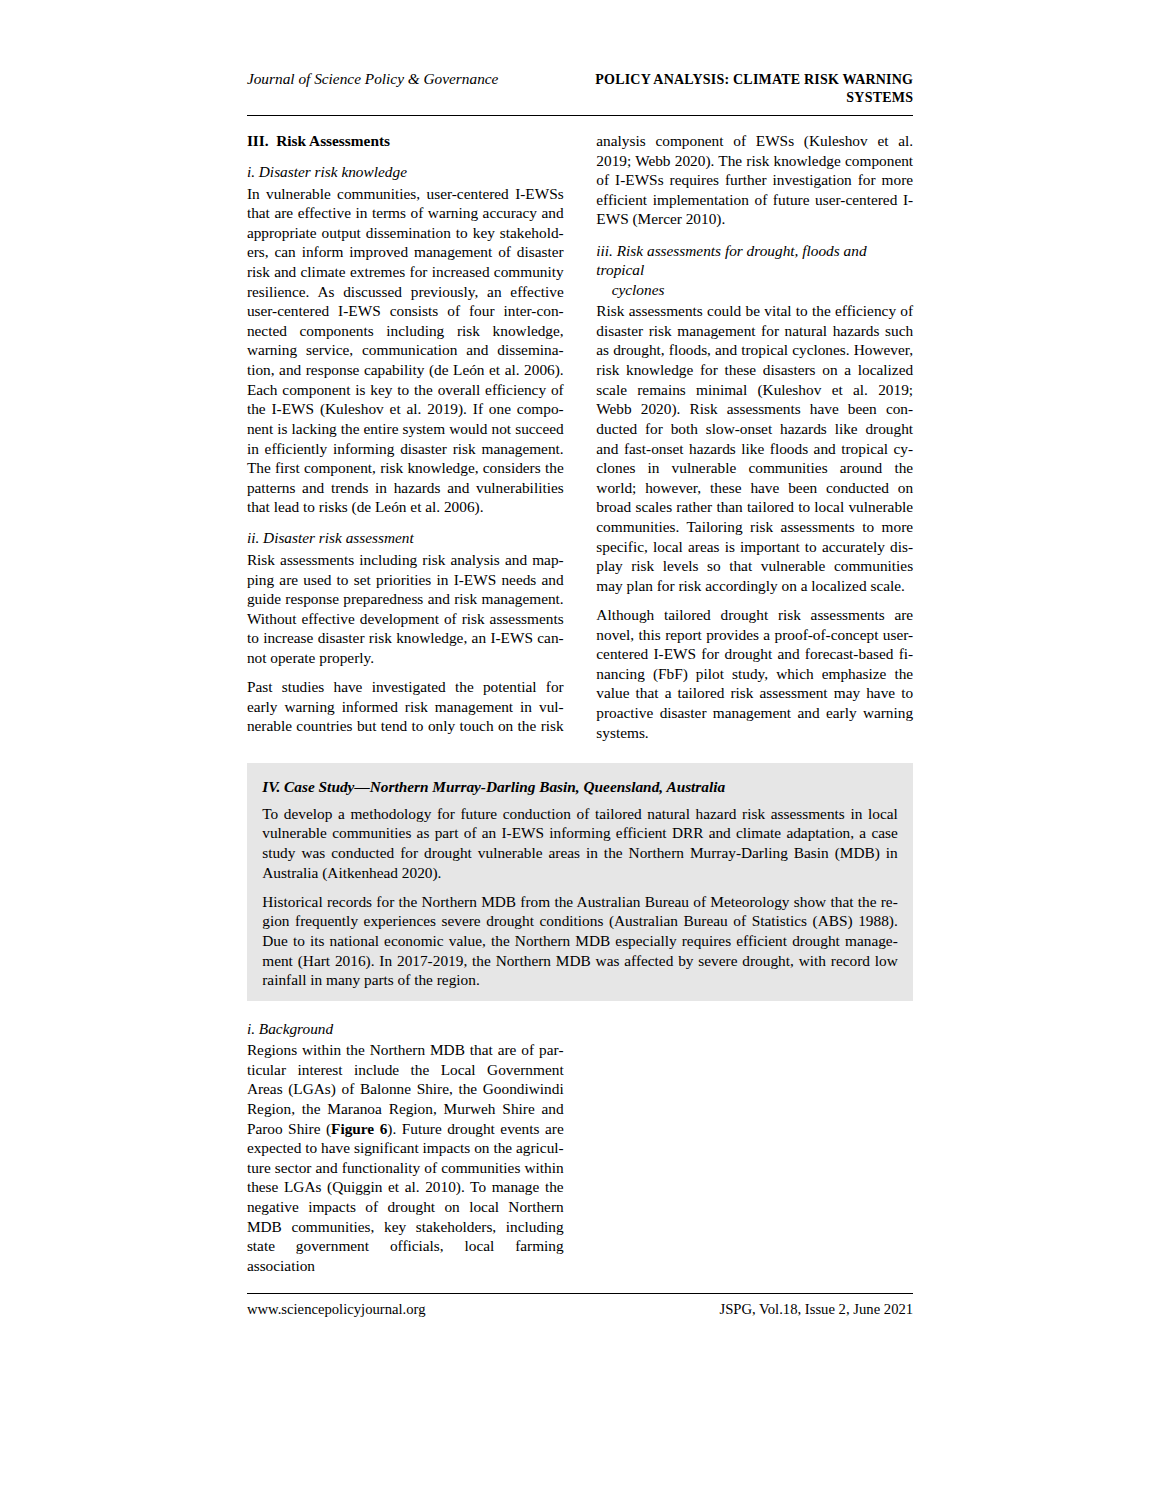Journal of Science Policy & Governance
Policy Analysis: Climate Risk Warning Systems
III. Risk Assessments
i. Disaster risk knowledge
In vulnerable communities, user-centered I-EWSs that are effective in terms of warning accuracy and appropriate output dissemination to key stakeholders, can inform improved management of disaster risk and climate extremes for increased community resilience. As discussed previously, an effective user-centered I-EWS consists of four inter-connected components including risk knowledge, warning service, communication and dissemination, and response capability (de León et al. 2006). Each component is key to the overall efficiency of the I-EWS (Kuleshov et al. 2019). If one component is lacking the entire system would not succeed in efficiently informing disaster risk management. The first component, risk knowledge, considers the patterns and trends in hazards and vulnerabilities that lead to risks (de León et al. 2006).
ii. Disaster risk assessment
Risk assessments including risk analysis and mapping are used to set priorities in I-EWS needs and guide response preparedness and risk management. Without effective development of risk assessments to increase disaster risk knowledge, an I-EWS cannot operate properly.
Past studies have investigated the potential for early warning informed risk management in vulnerable countries but tend to only touch on the risk analysis component of EWSs (Kuleshov et al. 2019; Webb 2020). The risk knowledge component of I-EWSs requires further investigation for more efficient implementation of future user-centered I-EWS (Mercer 2010).
iii. Risk assessments for drought, floods and tropical cyclones
Risk assessments could be vital to the efficiency of disaster risk management for natural hazards such as drought, floods, and tropical cyclones. However, risk knowledge for these disasters on a localized scale remains minimal (Kuleshov et al. 2019; Webb 2020). Risk assessments have been conducted for both slow-onset hazards like drought and fast-onset hazards like floods and tropical cyclones in vulnerable communities around the world; however, these have been conducted on broad scales rather than tailored to local vulnerable communities. Tailoring risk assessments to more specific, local areas is important to accurately display risk levels so that vulnerable communities may plan for risk accordingly on a localized scale.
Although tailored drought risk assessments are novel, this report provides a proof-of-concept user-centered I-EWS for drought and forecast-based financing (FbF) pilot study, which emphasize the value that a tailored risk assessment may have to proactive disaster management and early warning systems.
IV. Case Study—Northern Murray-Darling Basin, Queensland, Australia
To develop a methodology for future conduction of tailored natural hazard risk assessments in local vulnerable communities as part of an I-EWS informing efficient DRR and climate adaptation, a case study was conducted for drought vulnerable areas in the Northern Murray-Darling Basin (MDB) in Australia (Aitkenhead 2020).
Historical records for the Northern MDB from the Australian Bureau of Meteorology show that the region frequently experiences severe drought conditions (Australian Bureau of Statistics (ABS) 1988). Due to its national economic value, the Northern MDB especially requires efficient drought management (Hart 2016). In 2017-2019, the Northern MDB was affected by severe drought, with record low rainfall in many parts of the region.
i. Background
Regions within the Northern MDB that are of particular interest include the Local Government Areas (LGAs) of Balonne Shire, the Goondiwindi Region, the Maranoa Region, Murweh Shire and Paroo Shire (Figure 6). Future drought events are expected to have significant impacts on the agriculture sector and functionality of communities within these LGAs (Quiggin et al. 2010). To manage the negative impacts of drought on local Northern MDB communities, key stakeholders, including state government officials, local farming association
www.sciencepolicyjournal.org JSPG, Vol.18, Issue 2, June 2021